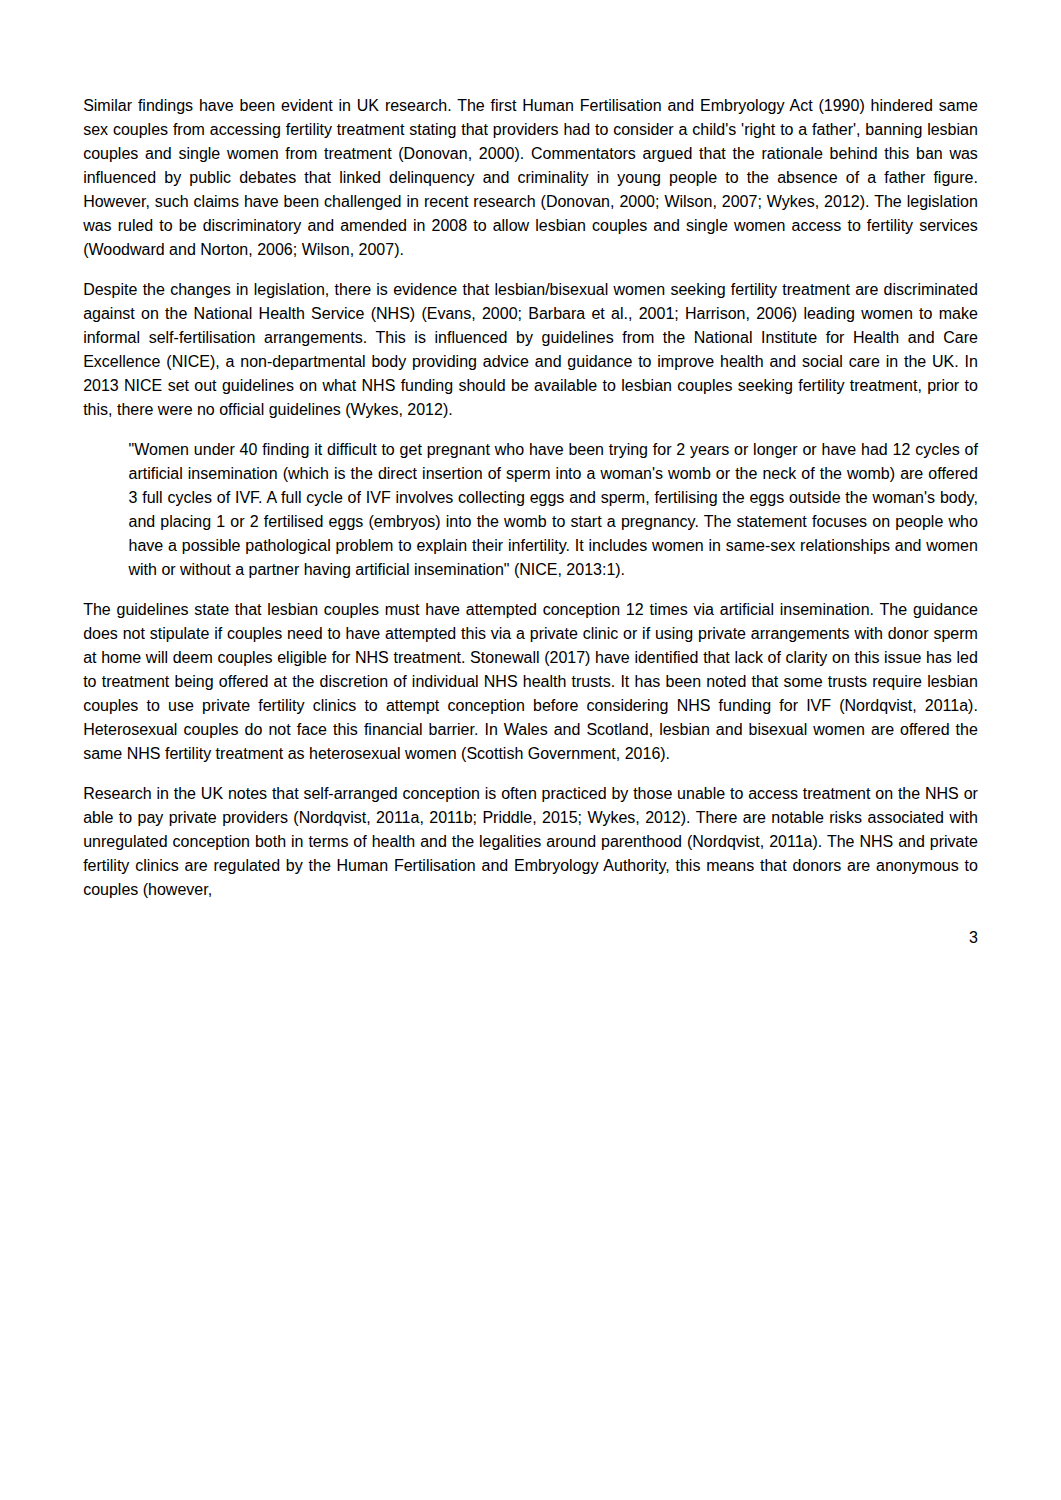Similar findings have been evident in UK research. The first Human Fertilisation and Embryology Act (1990) hindered same sex couples from accessing fertility treatment stating that providers had to consider a child's 'right to a father', banning lesbian couples and single women from treatment (Donovan, 2000). Commentators argued that the rationale behind this ban was influenced by public debates that linked delinquency and criminality in young people to the absence of a father figure. However, such claims have been challenged in recent research (Donovan, 2000; Wilson, 2007; Wykes, 2012). The legislation was ruled to be discriminatory and amended in 2008 to allow lesbian couples and single women access to fertility services (Woodward and Norton, 2006; Wilson, 2007).
Despite the changes in legislation, there is evidence that lesbian/bisexual women seeking fertility treatment are discriminated against on the National Health Service (NHS) (Evans, 2000; Barbara et al., 2001; Harrison, 2006) leading women to make informal self-fertilisation arrangements. This is influenced by guidelines from the National Institute for Health and Care Excellence (NICE), a non-departmental body providing advice and guidance to improve health and social care in the UK. In 2013 NICE set out guidelines on what NHS funding should be available to lesbian couples seeking fertility treatment, prior to this, there were no official guidelines (Wykes, 2012).
"Women under 40 finding it difficult to get pregnant who have been trying for 2 years or longer or have had 12 cycles of artificial insemination (which is the direct insertion of sperm into a woman's womb or the neck of the womb) are offered 3 full cycles of IVF. A full cycle of IVF involves collecting eggs and sperm, fertilising the eggs outside the woman's body, and placing 1 or 2 fertilised eggs (embryos) into the womb to start a pregnancy. The statement focuses on people who have a possible pathological problem to explain their infertility. It includes women in same-sex relationships and women with or without a partner having artificial insemination" (NICE, 2013:1).
The guidelines state that lesbian couples must have attempted conception 12 times via artificial insemination. The guidance does not stipulate if couples need to have attempted this via a private clinic or if using private arrangements with donor sperm at home will deem couples eligible for NHS treatment. Stonewall (2017) have identified that lack of clarity on this issue has led to treatment being offered at the discretion of individual NHS health trusts. It has been noted that some trusts require lesbian couples to use private fertility clinics to attempt conception before considering NHS funding for IVF (Nordqvist, 2011a). Heterosexual couples do not face this financial barrier. In Wales and Scotland, lesbian and bisexual women are offered the same NHS fertility treatment as heterosexual women (Scottish Government, 2016).
Research in the UK notes that self-arranged conception is often practiced by those unable to access treatment on the NHS or able to pay private providers (Nordqvist, 2011a, 2011b; Priddle, 2015; Wykes, 2012). There are notable risks associated with unregulated conception both in terms of health and the legalities around parenthood (Nordqvist, 2011a). The NHS and private fertility clinics are regulated by the Human Fertilisation and Embryology Authority, this means that donors are anonymous to couples (however,
3